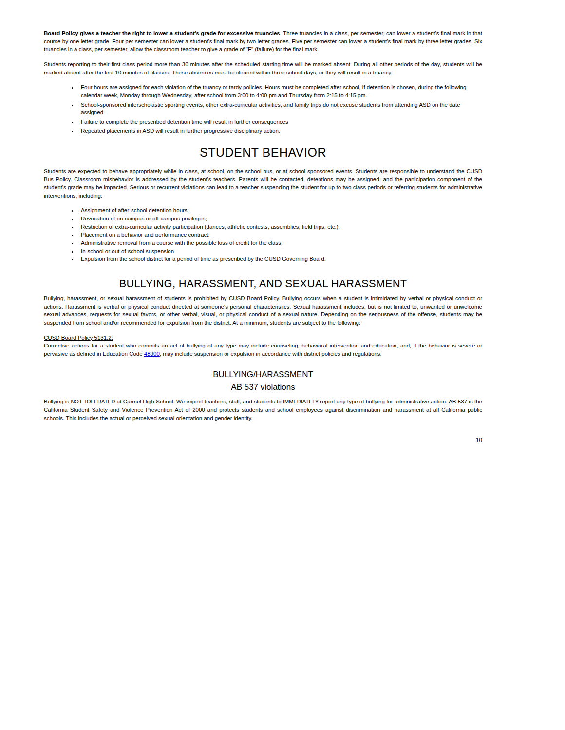Board Policy gives a teacher the right to lower a student's grade for excessive truancies. Three truancies in a class, per semester, can lower a student's final mark in that course by one letter grade. Four per semester can lower a student's final mark by two letter grades. Five per semester can lower a student's final mark by three letter grades. Six truancies in a class, per semester, allow the classroom teacher to give a grade of "F" (failure) for the final mark.
Students reporting to their first class period more than 30 minutes after the scheduled starting time will be marked absent. During all other periods of the day, students will be marked absent after the first 10 minutes of classes. These absences must be cleared within three school days, or they will result in a truancy.
Four hours are assigned for each violation of the truancy or tardy policies. Hours must be completed after school, if detention is chosen, during the following calendar week, Monday through Wednesday, after school from 3:00 to 4:00 pm and Thursday from 2:15 to 4:15 pm.
School-sponsored interscholastic sporting events, other extra-curricular activities, and family trips do not excuse students from attending ASD on the date assigned.
Failure to complete the prescribed detention time will result in further consequences
Repeated placements in ASD will result in further progressive disciplinary action.
STUDENT BEHAVIOR
Students are expected to behave appropriately while in class, at school, on the school bus, or at school-sponsored events. Students are responsible to understand the CUSD Bus Policy. Classroom misbehavior is addressed by the student's teachers. Parents will be contacted, detentions may be assigned, and the participation component of the student's grade may be impacted. Serious or recurrent violations can lead to a teacher suspending the student for up to two class periods or referring students for administrative interventions, including:
Assignment of after-school detention hours;
Revocation of on-campus or off-campus privileges;
Restriction of extra-curricular activity participation (dances, athletic contests, assemblies, field trips, etc.);
Placement on a behavior and performance contract;
Administrative removal from a course with the possible loss of credit for the class;
In-school or out-of-school suspension
Expulsion from the school district for a period of time as prescribed by the CUSD Governing Board.
BULLYING, HARASSMENT, AND SEXUAL HARASSMENT
Bullying, harassment, or sexual harassment of students is prohibited by CUSD Board Policy. Bullying occurs when a student is intimidated by verbal or physical conduct or actions. Harassment is verbal or physical conduct directed at someone's personal characteristics. Sexual harassment includes, but is not limited to, unwanted or unwelcome sexual advances, requests for sexual favors, or other verbal, visual, or physical conduct of a sexual nature. Depending on the seriousness of the offense, students may be suspended from school and/or recommended for expulsion from the district. At a minimum, students are subject to the following:
CUSD Board Policy 5131.2:
Corrective actions for a student who commits an act of bullying of any type may include counseling, behavioral intervention and education, and, if the behavior is severe or pervasive as defined in Education Code 48900, may include suspension or expulsion in accordance with district policies and regulations.
BULLYING/HARASSMENT
AB 537 violations
Bullying is NOT TOLERATED at Carmel High School. We expect teachers, staff, and students to IMMEDIATELY report any type of bullying for administrative action. AB 537 is the California Student Safety and Violence Prevention Act of 2000 and protects students and school employees against discrimination and harassment at all California public schools. This includes the actual or perceived sexual orientation and gender identity.
10